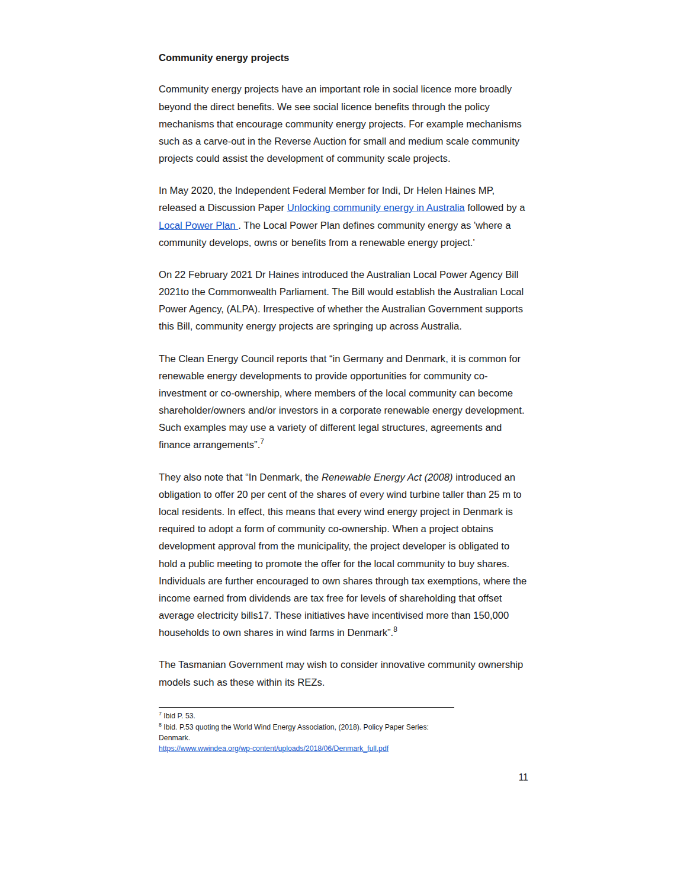Community energy projects
Community energy projects have an important role in social licence more broadly beyond the direct benefits. We see social licence benefits through the policy mechanisms that encourage community energy projects. For example mechanisms such as a carve-out in the Reverse Auction for small and medium scale community projects could assist the development of community scale projects.
In May 2020, the Independent Federal Member for Indi, Dr Helen Haines MP, released a Discussion Paper Unlocking community energy in Australia followed by a Local Power Plan . The Local Power Plan defines community energy as 'where a community develops, owns or benefits from a renewable energy project.'
On 22 February 2021 Dr Haines introduced the Australian Local Power Agency Bill 2021to the Commonwealth Parliament. The Bill would establish the Australian Local Power Agency, (ALPA). Irrespective of whether the Australian Government supports this Bill, community energy projects are springing up across Australia.
The Clean Energy Council reports that “in Germany and Denmark, it is common for renewable energy developments to provide opportunities for community co-investment or co-ownership, where members of the local community can become shareholder/owners and/or investors in a corporate renewable energy development. Such examples may use a variety of different legal structures, agreements and finance arrangements”.7
They also note that “In Denmark, the Renewable Energy Act (2008) introduced an obligation to offer 20 per cent of the shares of every wind turbine taller than 25 m to local residents. In effect, this means that every wind energy project in Denmark is required to adopt a form of community co-ownership. When a project obtains development approval from the municipality, the project developer is obligated to hold a public meeting to promote the offer for the local community to buy shares. Individuals are further encouraged to own shares through tax exemptions, where the income earned from dividends are tax free for levels of shareholding that offset average electricity bills17. These initiatives have incentivised more than 150,000 households to own shares in wind farms in Denmark”.8
The Tasmanian Government may wish to consider innovative community ownership models such as these within its REZs.
7 Ibid P. 53.
8 Ibid. P.53 quoting the World Wind Energy Association, (2018). Policy Paper Series: Denmark.
https://www.wwindea.org/wp-content/uploads/2018/06/Denmark_full.pdf
11